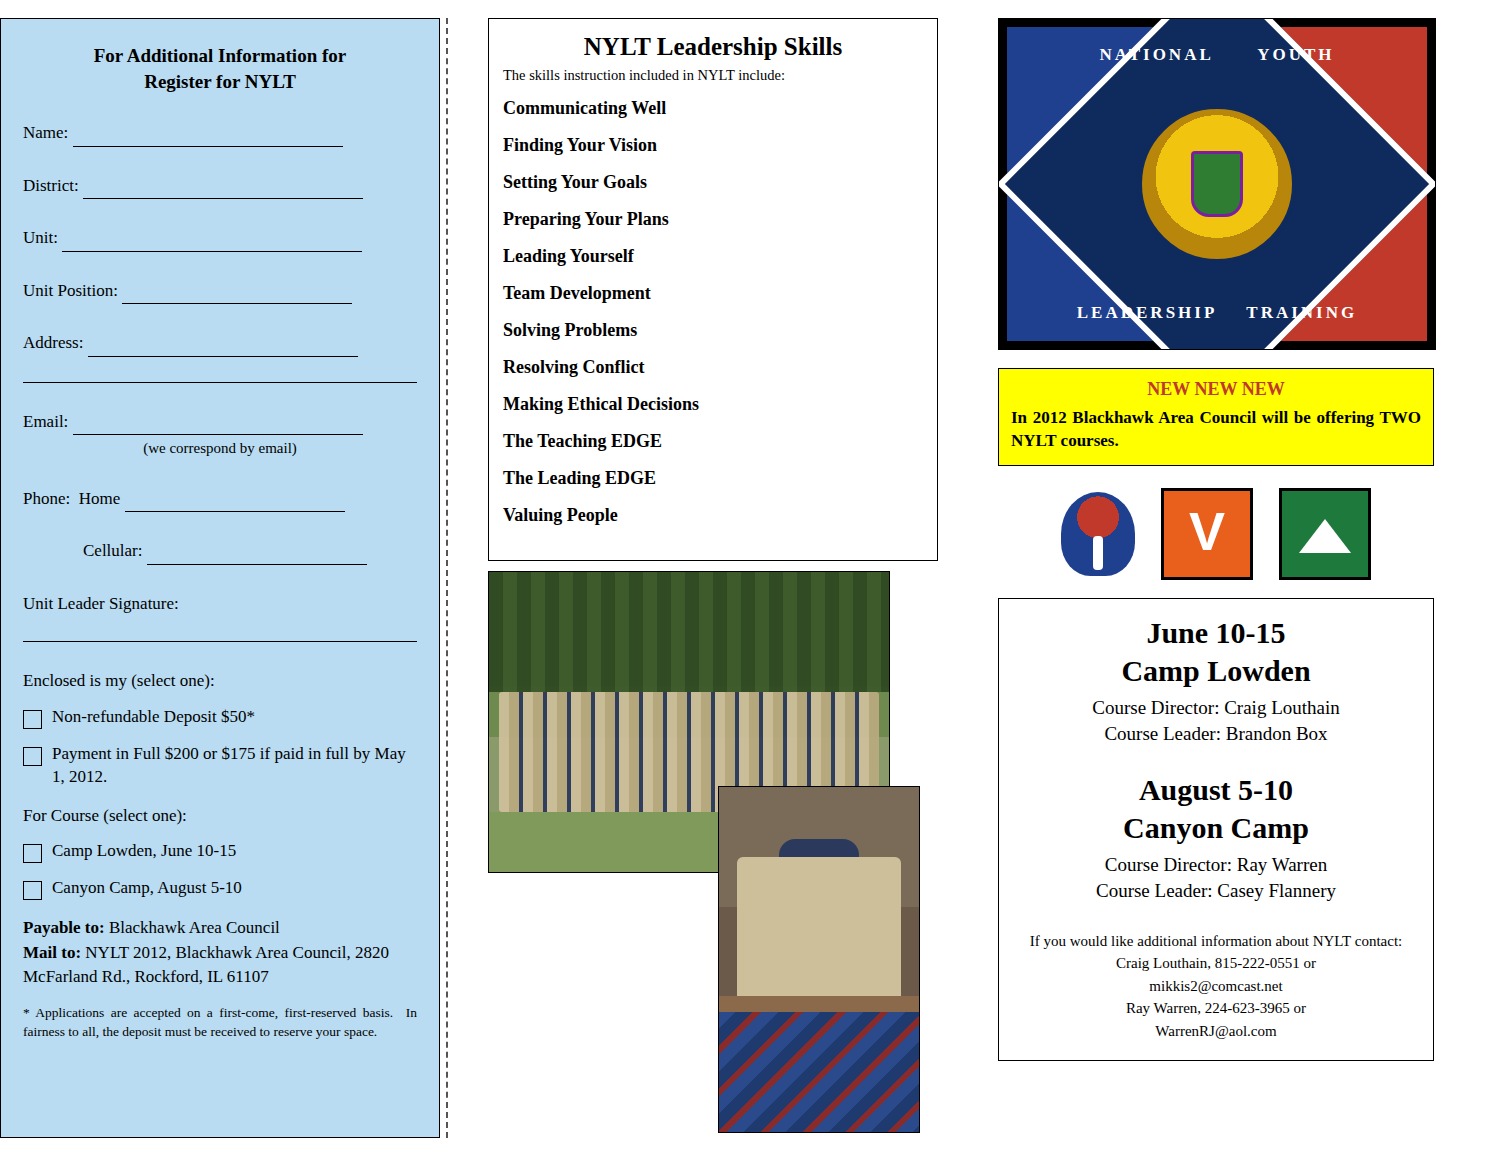For Additional Information for
Register for NYLT
Name:
District:
Unit:
Unit Position:
Address:
Email: (we correspond by email)
Phone: Home
Cellular:
Unit Leader Signature:
Enclosed is my (select one):
Non-refundable Deposit $50*
Payment in Full $200 or $175 if paid in full by May 1, 2012.
For Course (select one):
Camp Lowden, June 10-15
Canyon Camp, August 5-10
Payable to: Blackhawk Area Council
Mail to: NYLT 2012, Blackhawk Area Council, 2820 McFarland Rd., Rockford, IL 61107
* Applications are accepted on a first-come, first-reserved basis. In fairness to all, the deposit must be received to reserve your space.
NYLT Leadership Skills
The skills instruction included in NYLT include:
Communicating Well
Finding Your Vision
Setting Your Goals
Preparing Your Plans
Leading Yourself
Team Development
Solving Problems
Resolving Conflict
Making Ethical Decisions
The Teaching EDGE
The Leading EDGE
Valuing People
NATIONAL YOUTH
LEADERSHIP TRAINING
NEW NEW NEW
In 2012 Blackhawk Area Council will be offering TWO NYLT courses.
V
June 10-15
Camp Lowden
Course Director: Craig Louthain
Course Leader: Brandon Box
August 5-10
Canyon Camp
Course Director: Ray Warren
Course Leader: Casey Flannery
If you would like additional information about NYLT contact:
Craig Louthain, 815-222-0551 or
mikkis2@comcast.net
Ray Warren, 224-623-3965 or
WarrenRJ@aol.com